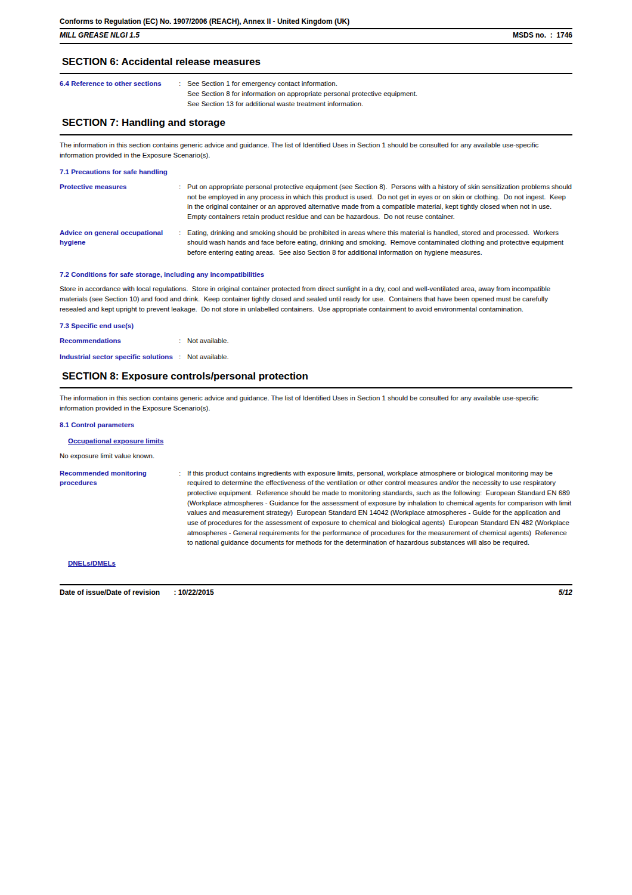Conforms to Regulation (EC) No. 1907/2006 (REACH), Annex II - United Kingdom (UK)
MILL GREASE NLGI 1.5
MSDS no. : 1746
SECTION 6: Accidental release measures
| 6.4 Reference to other sections | : | See Section 1 for emergency contact information. See Section 8 for information on appropriate personal protective equipment. See Section 13 for additional waste treatment information. |
SECTION 7: Handling and storage
The information in this section contains generic advice and guidance. The list of Identified Uses in Section 1 should be consulted for any available use-specific information provided in the Exposure Scenario(s).
7.1 Precautions for safe handling
| Protective measures | : | Put on appropriate personal protective equipment (see Section 8). Persons with a history of skin sensitization problems should not be employed in any process in which this product is used. Do not get in eyes or on skin or clothing. Do not ingest. Keep in the original container or an approved alternative made from a compatible material, kept tightly closed when not in use. Empty containers retain product residue and can be hazardous. Do not reuse container. |
| Advice on general occupational hygiene | : | Eating, drinking and smoking should be prohibited in areas where this material is handled, stored and processed. Workers should wash hands and face before eating, drinking and smoking. Remove contaminated clothing and protective equipment before entering eating areas. See also Section 8 for additional information on hygiene measures. |
7.2 Conditions for safe storage, including any incompatibilities
Store in accordance with local regulations. Store in original container protected from direct sunlight in a dry, cool and well-ventilated area, away from incompatible materials (see Section 10) and food and drink. Keep container tightly closed and sealed until ready for use. Containers that have been opened must be carefully resealed and kept upright to prevent leakage. Do not store in unlabelled containers. Use appropriate containment to avoid environmental contamination.
7.3 Specific end use(s)
| Recommendations | : | Not available. |
| Industrial sector specific solutions | : | Not available. |
SECTION 8: Exposure controls/personal protection
The information in this section contains generic advice and guidance. The list of Identified Uses in Section 1 should be consulted for any available use-specific information provided in the Exposure Scenario(s).
8.1 Control parameters
Occupational exposure limits
No exposure limit value known.
| Recommended monitoring procedures | : | If this product contains ingredients with exposure limits, personal, workplace atmosphere or biological monitoring may be required to determine the effectiveness of the ventilation or other control measures and/or the necessity to use respiratory protective equipment. Reference should be made to monitoring standards, such as the following: European Standard EN 689 (Workplace atmospheres - Guidance for the assessment of exposure by inhalation to chemical agents for comparison with limit values and measurement strategy) European Standard EN 14042 (Workplace atmospheres - Guide for the application and use of procedures for the assessment of exposure to chemical and biological agents) European Standard EN 482 (Workplace atmospheres - General requirements for the performance of procedures for the measurement of chemical agents) Reference to national guidance documents for methods for the determination of hazardous substances will also be required. |
DNELs/DMELs
Date of issue/Date of revision : 10/22/2015
5/12